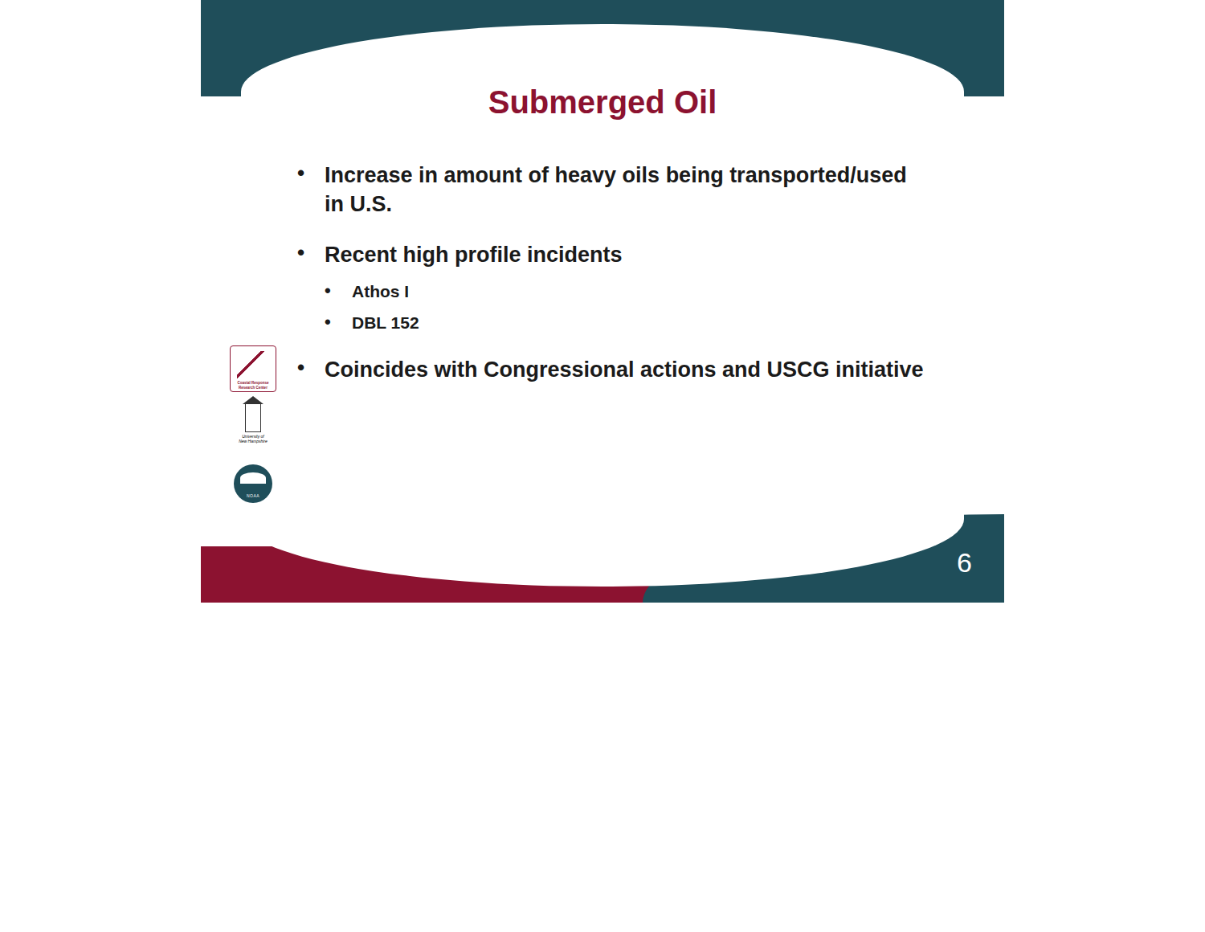Submerged Oil
Increase in amount of heavy oils being transported/used in U.S.
Recent high profile incidents
Athos I
DBL 152
Coincides with Congressional actions and USCG initiative
Coastal Response
Research Center
University of
New Hampshire
NOAA
Coastal Response Research Center
6